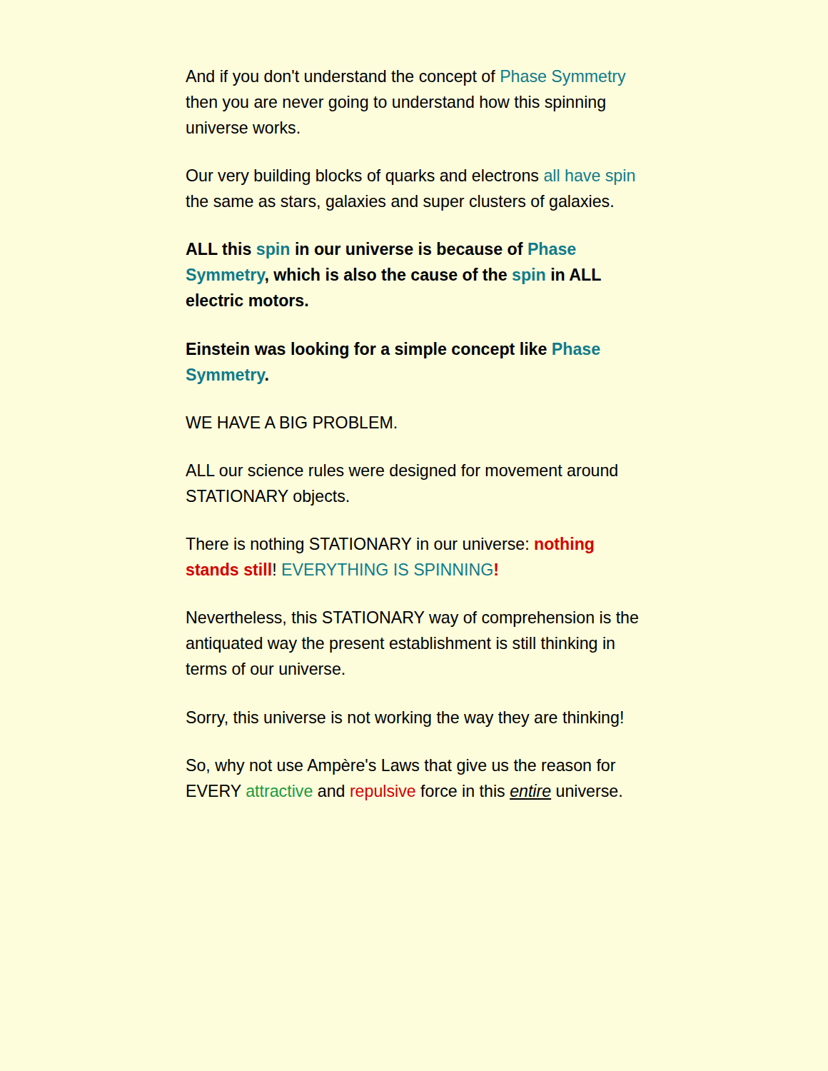And if you don't understand the concept of Phase Symmetry then you are never going to understand how this spinning universe works.
Our very building blocks of quarks and electrons all have spin the same as stars, galaxies and super clusters of galaxies.
ALL this spin in our universe is because of Phase Symmetry, which is also the cause of the spin in ALL electric motors.
Einstein was looking for a simple concept like Phase Symmetry.
WE HAVE A BIG PROBLEM.
ALL our science rules were designed for movement around STATIONARY objects.
There is nothing STATIONARY in our universe: nothing stands still! EVERYTHING IS SPINNING!
Nevertheless, this STATIONARY way of comprehension is the antiquated way the present establishment is still thinking in terms of our universe.
Sorry, this universe is not working the way they are thinking!
So, why not use Ampère's Laws that give us the reason for EVERY attractive and repulsive force in this entire universe.